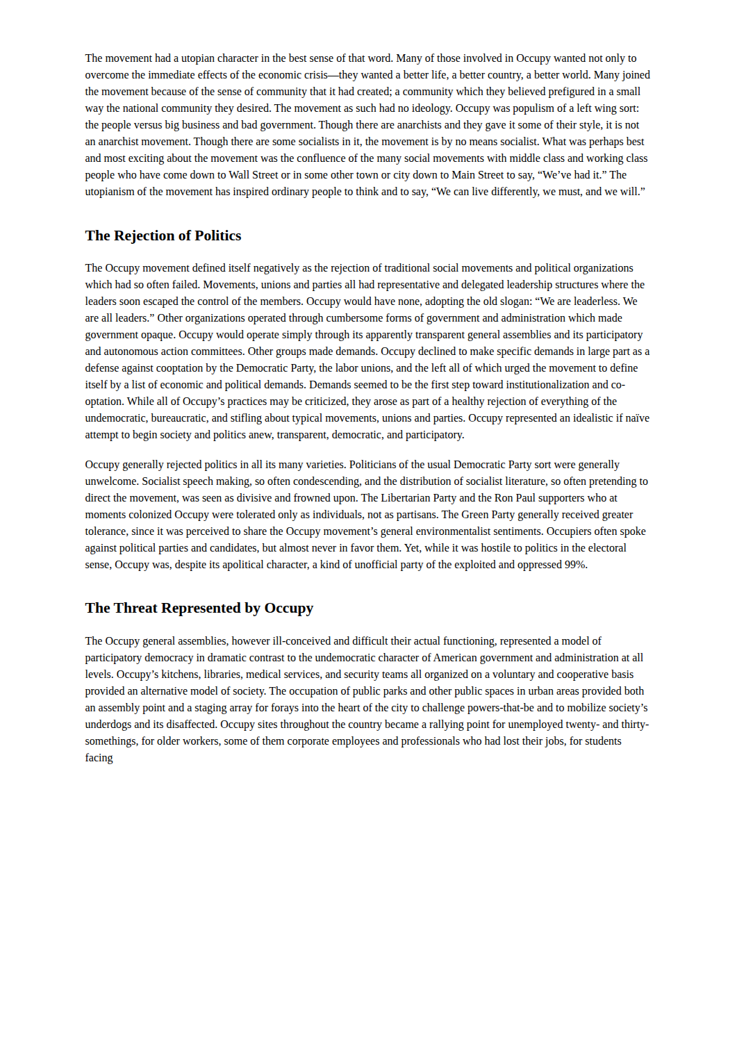The movement had a utopian character in the best sense of that word. Many of those involved in Occupy wanted not only to overcome the immediate effects of the economic crisis—they wanted a better life, a better country, a better world. Many joined the movement because of the sense of community that it had created; a community which they believed prefigured in a small way the national community they desired. The movement as such had no ideology. Occupy was populism of a left wing sort: the people versus big business and bad government. Though there are anarchists and they gave it some of their style, it is not an anarchist movement. Though there are some socialists in it, the movement is by no means socialist. What was perhaps best and most exciting about the movement was the confluence of the many social movements with middle class and working class people who have come down to Wall Street or in some other town or city down to Main Street to say, “We’ve had it.” The utopianism of the movement has inspired ordinary people to think and to say, “We can live differently, we must, and we will.”
The Rejection of Politics
The Occupy movement defined itself negatively as the rejection of traditional social movements and political organizations which had so often failed. Movements, unions and parties all had representative and delegated leadership structures where the leaders soon escaped the control of the members. Occupy would have none, adopting the old slogan: “We are leaderless. We are all leaders.” Other organizations operated through cumbersome forms of government and administration which made government opaque. Occupy would operate simply through its apparently transparent general assemblies and its participatory and autonomous action committees. Other groups made demands. Occupy declined to make specific demands in large part as a defense against cooptation by the Democratic Party, the labor unions, and the left all of which urged the movement to define itself by a list of economic and political demands. Demands seemed to be the first step toward institutionalization and co-optation. While all of Occupy’s practices may be criticized, they arose as part of a healthy rejection of everything of the undemocratic, bureaucratic, and stifling about typical movements, unions and parties. Occupy represented an idealistic if naïve attempt to begin society and politics anew, transparent, democratic, and participatory.
Occupy generally rejected politics in all its many varieties. Politicians of the usual Democratic Party sort were generally unwelcome. Socialist speech making, so often condescending, and the distribution of socialist literature, so often pretending to direct the movement, was seen as divisive and frowned upon. The Libertarian Party and the Ron Paul supporters who at moments colonized Occupy were tolerated only as individuals, not as partisans. The Green Party generally received greater tolerance, since it was perceived to share the Occupy movement’s general environmentalist sentiments. Occupiers often spoke against political parties and candidates, but almost never in favor them. Yet, while it was hostile to politics in the electoral sense, Occupy was, despite its apolitical character, a kind of unofficial party of the exploited and oppressed 99%.
The Threat Represented by Occupy
The Occupy general assemblies, however ill-conceived and difficult their actual functioning, represented a model of participatory democracy in dramatic contrast to the undemocratic character of American government and administration at all levels. Occupy’s kitchens, libraries, medical services, and security teams all organized on a voluntary and cooperative basis provided an alternative model of society. The occupation of public parks and other public spaces in urban areas provided both an assembly point and a staging array for forays into the heart of the city to challenge powers-that-be and to mobilize society’s underdogs and its disaffected. Occupy sites throughout the country became a rallying point for unemployed twenty- and thirty-somethings, for older workers, some of them corporate employees and professionals who had lost their jobs, for students facing